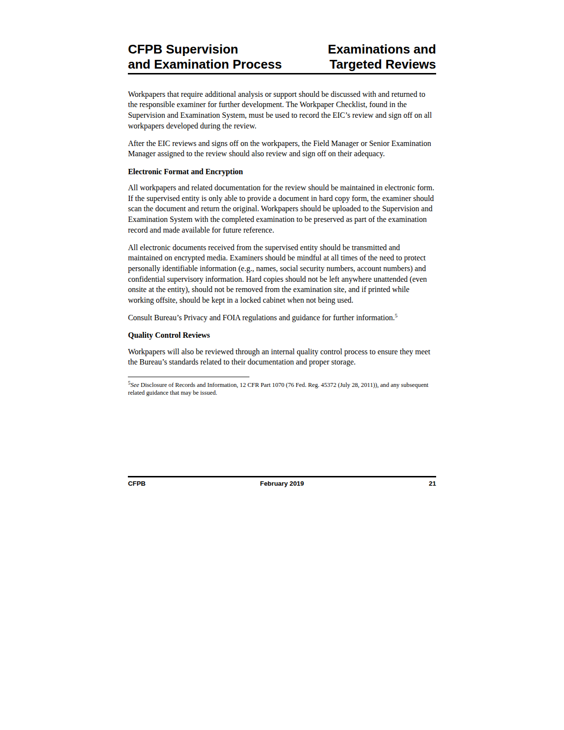| CFPB Supervision and Examination Process | Examinations and Targeted Reviews |
Workpapers that require additional analysis or support should be discussed with and returned to the responsible examiner for further development. The Workpaper Checklist, found in the Supervision and Examination System, must be used to record the EIC’s review and sign off on all workpapers developed during the review.
After the EIC reviews and signs off on the workpapers, the Field Manager or Senior Examination Manager assigned to the review should also review and sign off on their adequacy.
Electronic Format and Encryption
All workpapers and related documentation for the review should be maintained in electronic form. If the supervised entity is only able to provide a document in hard copy form, the examiner should scan the document and return the original. Workpapers should be uploaded to the Supervision and Examination System with the completed examination to be preserved as part of the examination record and made available for future reference.
All electronic documents received from the supervised entity should be transmitted and maintained on encrypted media. Examiners should be mindful at all times of the need to protect personally identifiable information (e.g., names, social security numbers, account numbers) and confidential supervisory information. Hard copies should not be left anywhere unattended (even onsite at the entity), should not be removed from the examination site, and if printed while working offsite, should be kept in a locked cabinet when not being used.
Consult Bureau’s Privacy and FOIA regulations and guidance for further information.5
Quality Control Reviews
Workpapers will also be reviewed through an internal quality control process to ensure they meet the Bureau’s standards related to their documentation and proper storage.
5 See Disclosure of Records and Information, 12 CFR Part 1070 (76 Fed. Reg. 45372 (July 28, 2011)), and any subsequent related guidance that may be issued.
| CFPB | February 2019 | 21 |